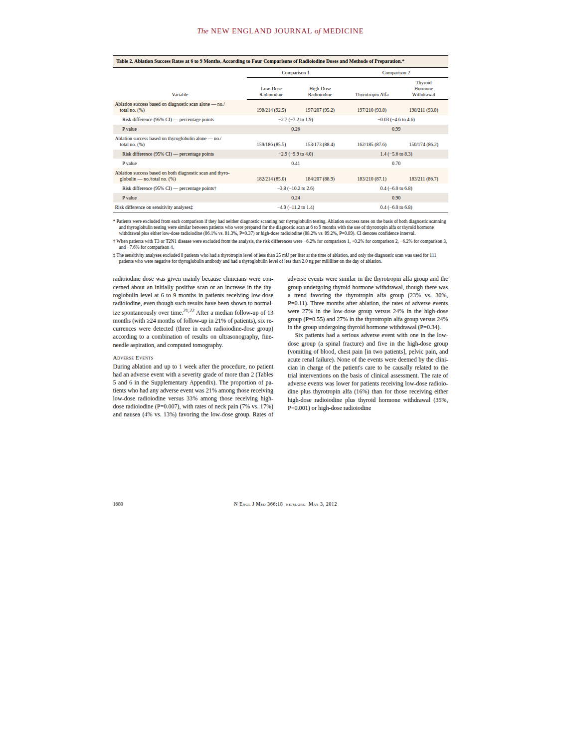The NEW ENGLAND JOURNAL of MEDICINE
Table 2. Ablation Success Rates at 6 to 9 Months, According to Four Comparisons of Radioiodine Doses and Methods of Preparation.*
| Variable | Comparison 1 | Comparison 2 |
| --- | --- | --- |
| Low-Dose Radioiodine | High-Dose Radioiodine | Thyrotropin Alfa | Thyroid Hormone Withdrawal |
| Ablation success based on diagnostic scan alone — no./ total no. (%) | 198/214 (92.5) | 197/207 (95.2) | 197/210 (93.8) | 198/211 (93.8) |
| Risk difference (95% CI) — percentage points | −2.7 (−7.2 to 1.9) | −0.03 (−4.6 to 4.6) |
| P value | 0.26 | 0.99 |
| Ablation success based on thyroglobulin alone — no./ total no. (%) | 159/186 (85.5) | 153/173 (88.4) | 162/185 (87.6) | 150/174 (86.2) |
| Risk difference (95% CI) — percentage points | −2.9 (−9.9 to 4.0) | 1.4 (−5.6 to 8.3) |
| P value | 0.41 | 0.70 |
| Ablation success based on both diagnostic scan and thyro- globulin — no./total no. (%) | 182/214 (85.0) | 184/207 (88.9) | 183/210 (87.1) | 183/211 (86.7) |
| Risk difference (95% CI) — percentage points† | −3.8 (−10.2 to 2.6) | 0.4 (−6.0 to 6.8) |
| P value | 0.24 | 0.90 |
| Risk difference on sensitivity analyses‡ | −4.9 (−11.2 to 1.4) | 0.4 (−6.0 to 6.8) |
* Patients were excluded from each comparison if they had neither diagnostic scanning nor thyroglobulin testing. Ablation success rates on the basis of both diagnostic scanning and thyroglobulin testing were similar between patients who were prepared for the diagnostic scan at 6 to 9 months with the use of thyrotropin alfa or thyroid hormone withdrawal plus either low-dose radioiodine (86.1% vs. 81.3%, P=0.37) or high-dose radioiodine (88.2% vs. 89.2%, P=0.89). CI denotes confidence interval.
† When patients with T3 or T2N1 disease were excluded from the analysis, the risk differences were −6.2% for comparison 1, +0.2% for comparison 2, −6.2% for comparison 3, and −7.6% for comparison 4.
‡ The sensitivity analyses excluded 8 patients who had a thyrotropin level of less than 25 mU per liter at the time of ablation, and only the diagnostic scan was used for 111 patients who were negative for thyroglobulin antibody and had a thyroglobulin level of less than 2.0 ng per milliliter on the day of ablation.
radioiodine dose was given mainly because clinicians were concerned about an initially positive scan or an increase in the thyroglobulin level at 6 to 9 months in patients receiving low-dose radioiodine, even though such results have been shown to normalize spontaneously over time.21,22 After a median follow-up of 13 months (with ≥24 months of follow-up in 21% of patients), six recurrences were detected (three in each radioiodine-dose group) according to a combination of results on ultrasonography, fine-needle aspiration, and computed tomography.
Adverse Events
During ablation and up to 1 week after the procedure, no patient had an adverse event with a severity grade of more than 2 (Tables 5 and 6 in the Supplementary Appendix). The proportion of patients who had any adverse event was 21% among those receiving low-dose radioiodine versus 33% among those receiving high-dose radioiodine (P=0.007), with rates of neck pain (7% vs. 17%) and nausea (4% vs. 13%) favoring the low-dose group. Rates of adverse events were similar in the thyrotropin alfa group and the group undergoing thyroid hormone withdrawal, though there was a trend favoring the thyrotropin alfa group (23% vs. 30%, P=0.11). Three months after ablation, the rates of adverse events were 27% in the low-dose group versus 24% in the high-dose group (P=0.55) and 27% in the thyrotropin alfa group versus 24% in the group undergoing thyroid hormone withdrawal (P=0.34).
Six patients had a serious adverse event with one in the low-dose group (a spinal fracture) and five in the high-dose group (vomiting of blood, chest pain [in two patients], pelvic pain, and acute renal failure). None of the events were deemed by the clinician in charge of the patient's care to be causally related to the trial interventions on the basis of clinical assessment. The rate of adverse events was lower for patients receiving low-dose radioiodine plus thyrotropin alfa (16%) than for those receiving either high-dose radioiodine plus thyroid hormone withdrawal (35%, P=0.001) or high-dose radioiodine
1680
N Engl J Med 366;18 nejm.org May 3, 2012